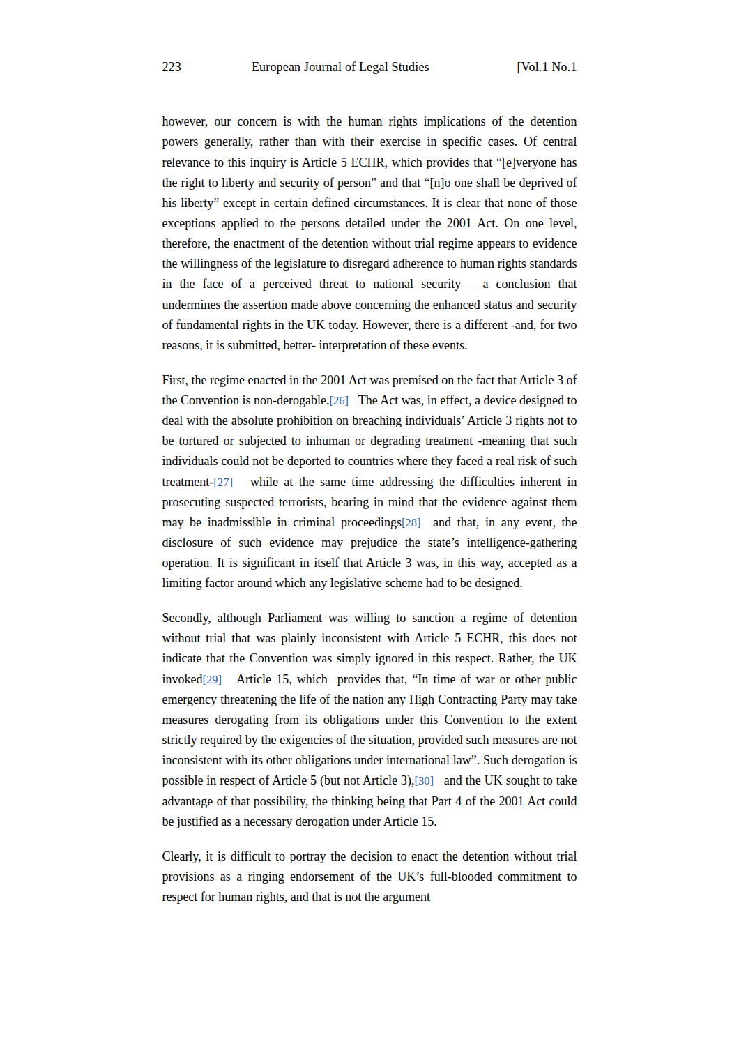223 European Journal of Legal Studies [Vol.1 No.1
however, our concern is with the human rights implications of the detention powers generally, rather than with their exercise in specific cases. Of central relevance to this inquiry is Article 5 ECHR, which provides that “[e]veryone has the right to liberty and security of person” and that “[n]o one shall be deprived of his liberty” except in certain defined circumstances. It is clear that none of those exceptions applied to the persons detailed under the 2001 Act. On one level, therefore, the enactment of the detention without trial regime appears to evidence the willingness of the legislature to disregard adherence to human rights standards in the face of a perceived threat to national security – a conclusion that undermines the assertion made above concerning the enhanced status and security of fundamental rights in the UK today. However, there is a different -and, for two reasons, it is submitted, better- interpretation of these events.
First, the regime enacted in the 2001 Act was premised on the fact that Article 3 of the Convention is non-derogable.[26] The Act was, in effect, a device designed to deal with the absolute prohibition on breaching individuals’ Article 3 rights not to be tortured or subjected to inhuman or degrading treatment -meaning that such individuals could not be deported to countries where they faced a real risk of such treatment-[27] while at the same time addressing the difficulties inherent in prosecuting suspected terrorists, bearing in mind that the evidence against them may be inadmissible in criminal proceedings[28] and that, in any event, the disclosure of such evidence may prejudice the state’s intelligence-gathering operation. It is significant in itself that Article 3 was, in this way, accepted as a limiting factor around which any legislative scheme had to be designed.
Secondly, although Parliament was willing to sanction a regime of detention without trial that was plainly inconsistent with Article 5 ECHR, this does not indicate that the Convention was simply ignored in this respect. Rather, the UK invoked[29] Article 15, which provides that, “In time of war or other public emergency threatening the life of the nation any High Contracting Party may take measures derogating from its obligations under this Convention to the extent strictly required by the exigencies of the situation, provided such measures are not inconsistent with its other obligations under international law”. Such derogation is possible in respect of Article 5 (but not Article 3),[30] and the UK sought to take advantage of that possibility, the thinking being that Part 4 of the 2001 Act could be justified as a necessary derogation under Article 15.
Clearly, it is difficult to portray the decision to enact the detention without trial provisions as a ringing endorsement of the UK’s full-blooded commitment to respect for human rights, and that is not the argument